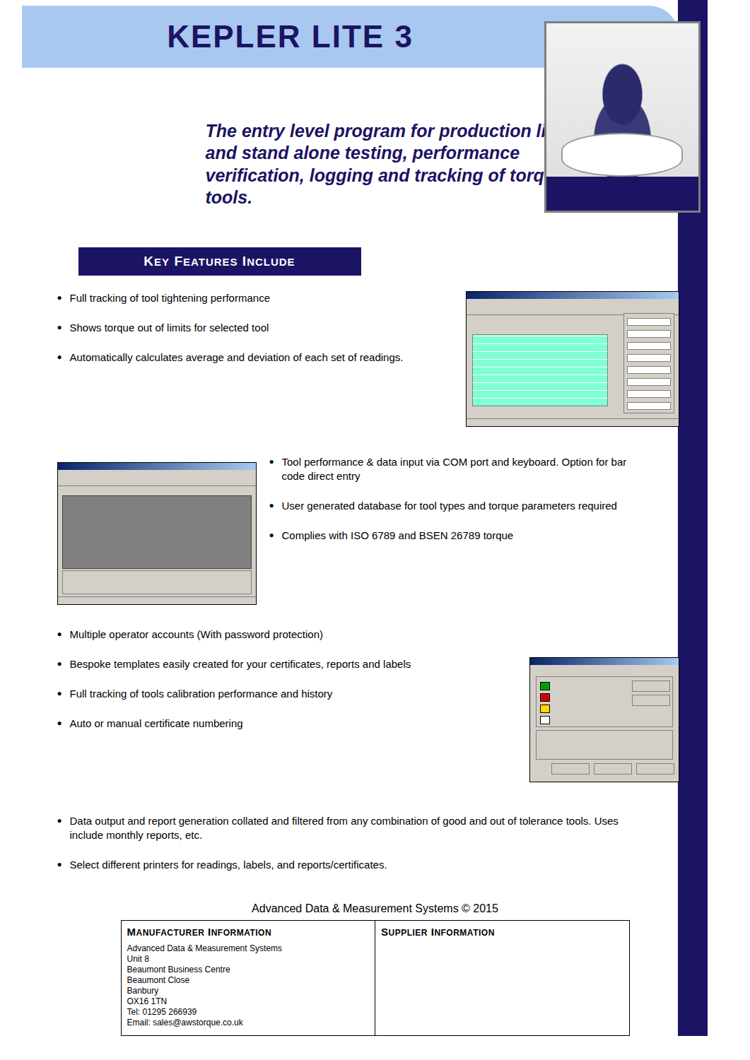Kepler Lite 3
The entry level program for production line and stand alone testing, performance verification, logging and tracking of torque tools.
KEY FEATURES INCLUDE
Full tracking of tool tightening performance
Shows torque out of limits for selected tool
Automatically calculates average and deviation of each set of readings.
Tool performance & data input via COM port and keyboard. Option for bar code direct entry
User generated database for tool types and torque parameters required
Complies with ISO 6789 and BSEN 26789 torque
Multiple operator accounts (With password protection)
Bespoke templates easily created for your certificates, reports and labels
Full tracking of tools calibration performance and history
Auto or manual certificate numbering
Data output and report generation collated and filtered from any combination of good and out of tolerance tools. Uses include monthly reports, etc.
Select different printers for readings, labels, and reports/certificates.
Advanced Data & Measurement Systems © 2015
| M ANUFACTURER I NFORMATION Advanced Data & Measurement Systems Unit 8 Beaumont Business Centre Beaumont Close Banbury OX16 1TN Tel: 01295 266939 Email: sales@awstorque.co.uk | S UPPLIER I NFORMATION |